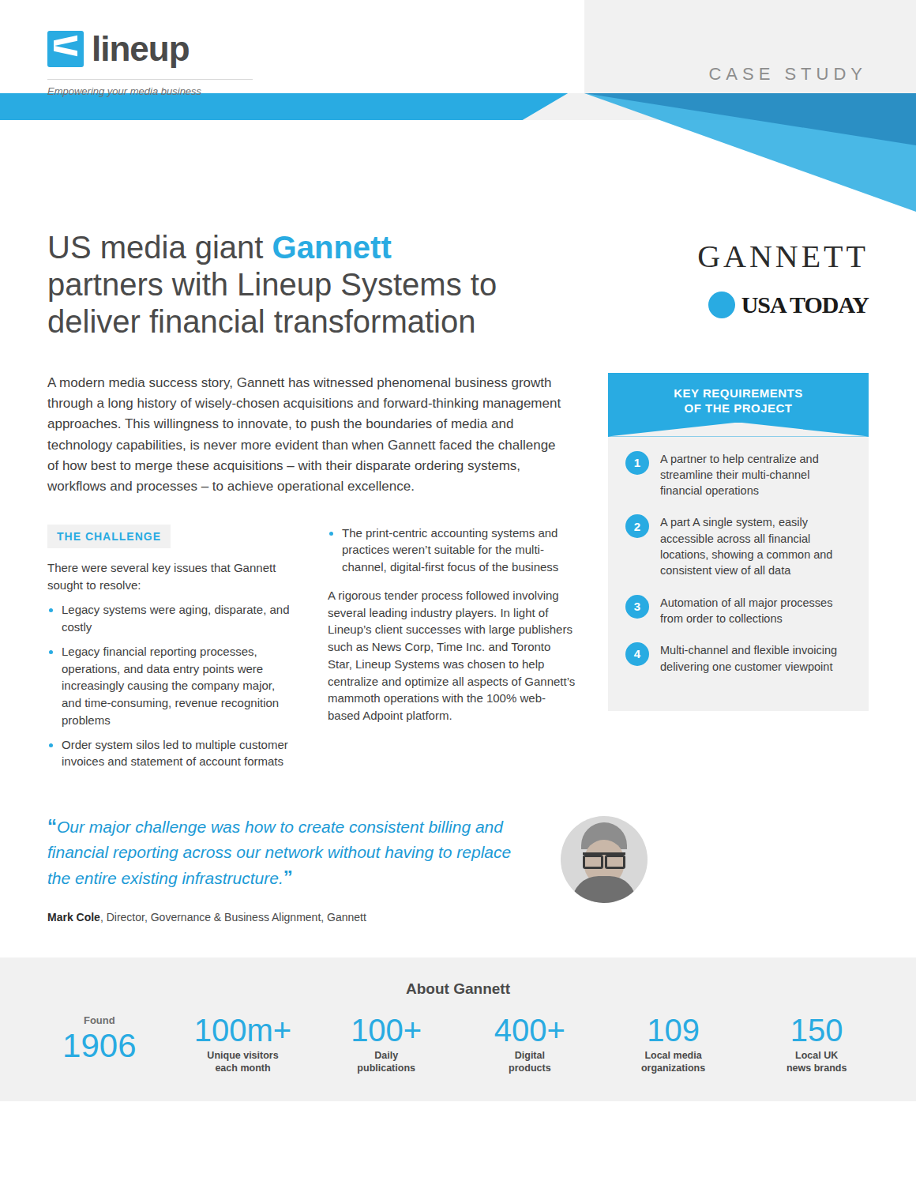CASE STUDY
lineup
Empowering your media business
US media giant Gannett
partners with Lineup Systems to
deliver financial transformation
GANNETT
USA TODAY
A modern media success story, Gannett has witnessed phenomenal business growth through a long history of wisely-chosen acquisitions and forward-thinking management approaches. This willingness to innovate, to push the boundaries of media and technology capabilities, is never more evident than when Gannett faced the challenge of how best to merge these acquisitions – with their disparate ordering systems, workflows and processes – to achieve operational excellence.
THE CHALLENGE
There were several key issues that Gannett sought to resolve:
Legacy systems were aging, disparate, and costly
Legacy financial reporting processes, operations, and data entry points were increasingly causing the company major, and time-consuming, revenue recognition problems
Order system silos led to multiple customer invoices and statement of account formats
The print-centric accounting systems and practices weren’t suitable for the multi-channel, digital-first focus of the business
A rigorous tender process followed involving several leading industry players. In light of Lineup’s client successes with large publishers such as News Corp, Time Inc. and Toronto Star, Lineup Systems was chosen to help centralize and optimize all aspects of Gannett’s mammoth operations with the 100% web-based Adpoint platform.
KEY REQUIREMENTS
OF THE PROJECT
1
A partner to help centralize and streamline their multi-channel financial operations
2
A part A single system, easily accessible across all financial locations, showing a common and consistent view of all data
3
Automation of all major processes from order to collections
4
Multi-channel and flexible invoicing delivering one customer viewpoint
“Our major challenge was how to create consistent billing and financial reporting across our network without having to replace the entire existing infrastructure.”
Mark Cole, Director, Governance & Business Alignment, Gannett
About Gannett
Found
1906
100m+
Unique visitors
each month
100+
Daily
publications
400+
Digital
products
109
Local media
organizations
150
Local UK
news brands